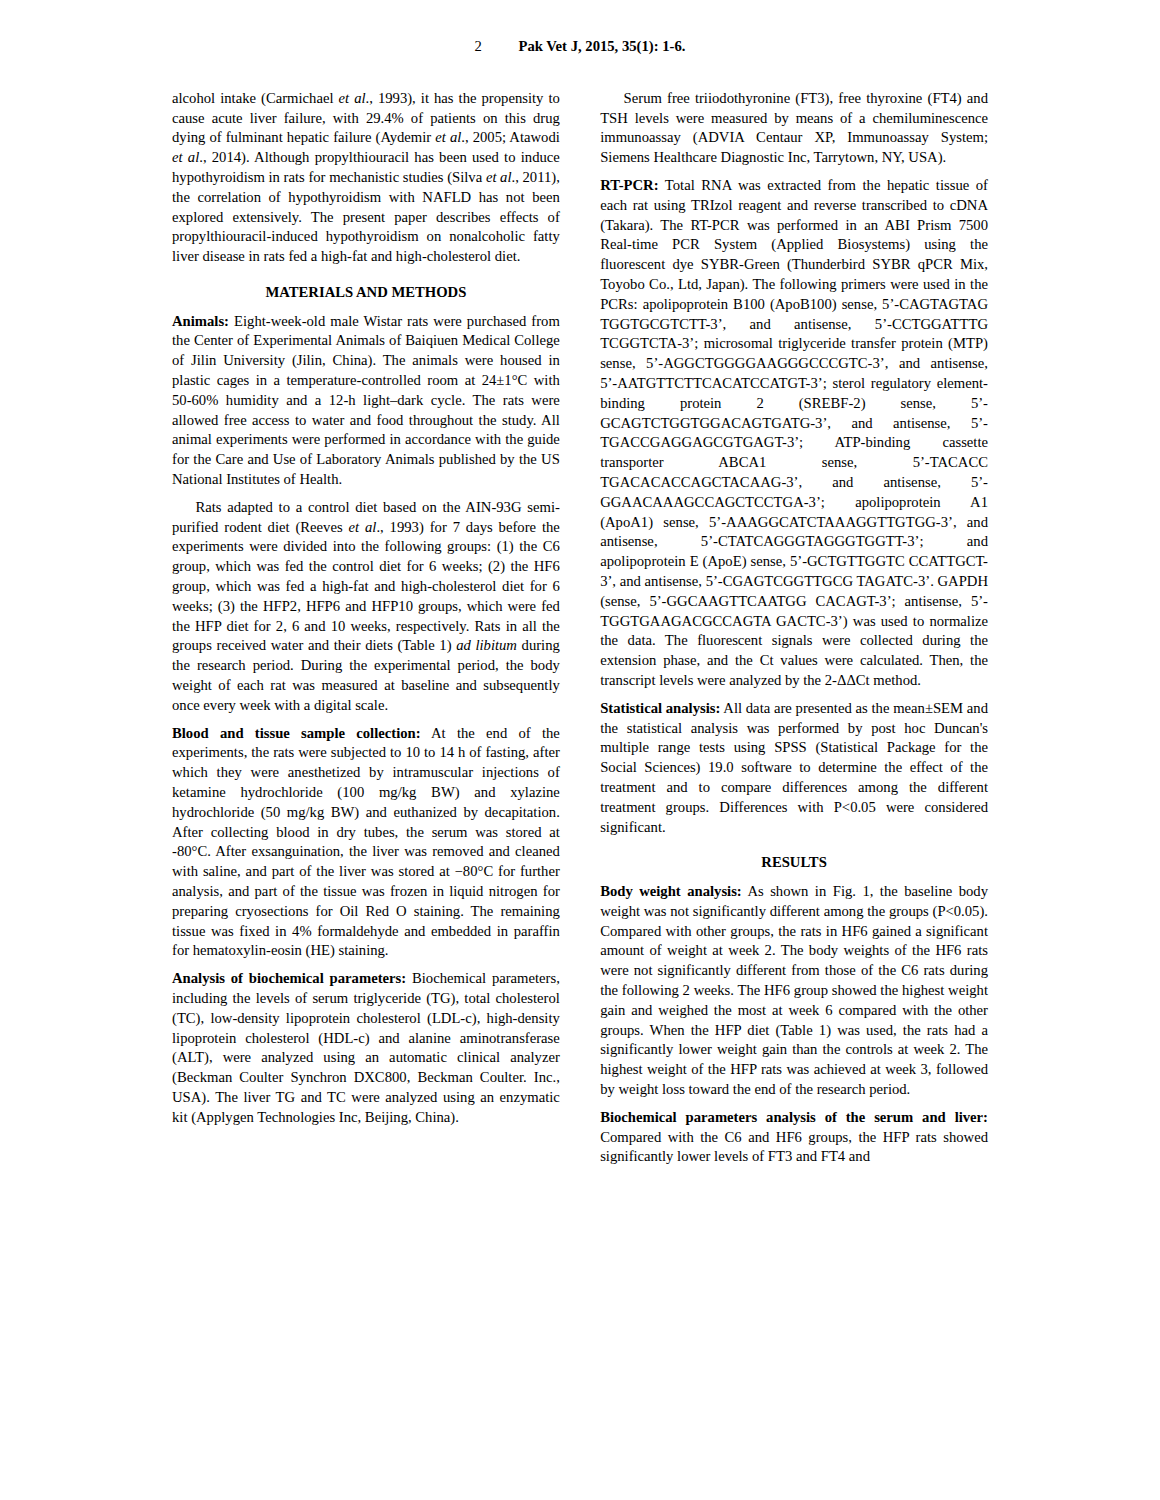2 Pak Vet J, 2015, 35(1): 1-6.
alcohol intake (Carmichael et al., 1993), it has the propensity to cause acute liver failure, with 29.4% of patients on this drug dying of fulminant hepatic failure (Aydemir et al., 2005; Atawodi et al., 2014). Although propylthiouracil has been used to induce hypothyroidism in rats for mechanistic studies (Silva et al., 2011), the correlation of hypothyroidism with NAFLD has not been explored extensively. The present paper describes effects of propylthiouracil-induced hypothyroidism on nonalcoholic fatty liver disease in rats fed a high-fat and high-cholesterol diet.
Materials and Methods
Animals: Eight-week-old male Wistar rats were purchased from the Center of Experimental Animals of Baiqiuen Medical College of Jilin University (Jilin, China). The animals were housed in plastic cages in a temperature-controlled room at 24±1°C with 50-60% humidity and a 12-h light–dark cycle. The rats were allowed free access to water and food throughout the study. All animal experiments were performed in accordance with the guide for the Care and Use of Laboratory Animals published by the US National Institutes of Health.
Rats adapted to a control diet based on the AIN-93G semi-purified rodent diet (Reeves et al., 1993) for 7 days before the experiments were divided into the following groups: (1) the C6 group, which was fed the control diet for 6 weeks; (2) the HF6 group, which was fed a high-fat and high-cholesterol diet for 6 weeks; (3) the HFP2, HFP6 and HFP10 groups, which were fed the HFP diet for 2, 6 and 10 weeks, respectively. Rats in all the groups received water and their diets (Table 1) ad libitum during the research period. During the experimental period, the body weight of each rat was measured at baseline and subsequently once every week with a digital scale.
Blood and tissue sample collection: At the end of the experiments, the rats were subjected to 10 to 14 h of fasting, after which they were anesthetized by intramuscular injections of ketamine hydrochloride (100 mg/kg BW) and xylazine hydrochloride (50 mg/kg BW) and euthanized by decapitation. After collecting blood in dry tubes, the serum was stored at -80°C. After exsanguination, the liver was removed and cleaned with saline, and part of the liver was stored at −80°C for further analysis, and part of the tissue was frozen in liquid nitrogen for preparing cryosections for Oil Red O staining. The remaining tissue was fixed in 4% formaldehyde and embedded in paraffin for hematoxylin-eosin (HE) staining.
Analysis of biochemical parameters: Biochemical parameters, including the levels of serum triglyceride (TG), total cholesterol (TC), low-density lipoprotein cholesterol (LDL-c), high-density lipoprotein cholesterol (HDL-c) and alanine aminotransferase (ALT), were analyzed using an automatic clinical analyzer (Beckman Coulter Synchron DXC800, Beckman Coulter. Inc., USA). The liver TG and TC were analyzed using an enzymatic kit (Applygen Technologies Inc, Beijing, China).
Serum free triiodothyronine (FT3), free thyroxine (FT4) and TSH levels were measured by means of a chemiluminescence immunoassay (ADVIA Centaur XP, Immunoassay System; Siemens Healthcare Diagnostic Inc, Tarrytown, NY, USA).
RT-PCR: Total RNA was extracted from the hepatic tissue of each rat using TRIzol reagent and reverse transcribed to cDNA (Takara). The RT-PCR was performed in an ABI Prism 7500 Real-time PCR System (Applied Biosystems) using the fluorescent dye SYBR-Green (Thunderbird SYBR qPCR Mix, Toyobo Co., Ltd, Japan). The following primers were used in the PCRs: apolipoprotein B100 (ApoB100) sense, 5’-CAGTAGTAG TGGTGCGTCTT-3’, and antisense, 5’-CCTGGATTTG TCGGTCTA-3’; microsomal triglyceride transfer protein (MTP) sense, 5’-AGGCTGGGGAAGGGCCCGTC-3’, and antisense, 5’-AATGTTCTTCACATCCATGT-3’; sterol regulatory element-binding protein 2 (SREBF-2) sense, 5’-GCAGTCTGGTGGACAGTGATG-3’, and antisense, 5’-TGACCGAGGAGCGTGAGT-3’; ATP-binding cassette transporter ABCA1 sense, 5’-TACACC TGACACACCAGCTACAAG-3’, and antisense, 5’-GGAACAAAGCCAGCTCCTGA-3’; apolipoprotein A1 (ApoA1) sense, 5’-AAAGGCATCTAAAGGTTGTGG-3’, and antisense, 5’-CTATCAGGGTAGGGTGGTT-3’; and apolipoprotein E (ApoE) sense, 5’-GCTGTTGGTC CCATTGCT-3’, and antisense, 5’-CGAGTCGGTTGCG TAGATC-3’. GAPDH (sense, 5’-GGCAAGTTCAATGG CACAGT-3’; antisense, 5’-TGGTGAAGACGCCAGTA GACTC-3’) was used to normalize the data. The fluorescent signals were collected during the extension phase, and the Ct values were calculated. Then, the transcript levels were analyzed by the 2-ΔΔCt method.
Statistical analysis: All data are presented as the mean±SEM and the statistical analysis was performed by post hoc Duncan's multiple range tests using SPSS (Statistical Package for the Social Sciences) 19.0 software to determine the effect of the treatment and to compare differences among the different treatment groups. Differences with P<0.05 were considered significant.
Results
Body weight analysis: As shown in Fig. 1, the baseline body weight was not significantly different among the groups (P<0.05). Compared with other groups, the rats in HF6 gained a significant amount of weight at week 2. The body weights of the HF6 rats were not significantly different from those of the C6 rats during the following 2 weeks. The HF6 group showed the highest weight gain and weighed the most at week 6 compared with the other groups. When the HFP diet (Table 1) was used, the rats had a significantly lower weight gain than the controls at week 2. The highest weight of the HFP rats was achieved at week 3, followed by weight loss toward the end of the research period.
Biochemical parameters analysis of the serum and liver: Compared with the C6 and HF6 groups, the HFP rats showed significantly lower levels of FT3 and FT4 and